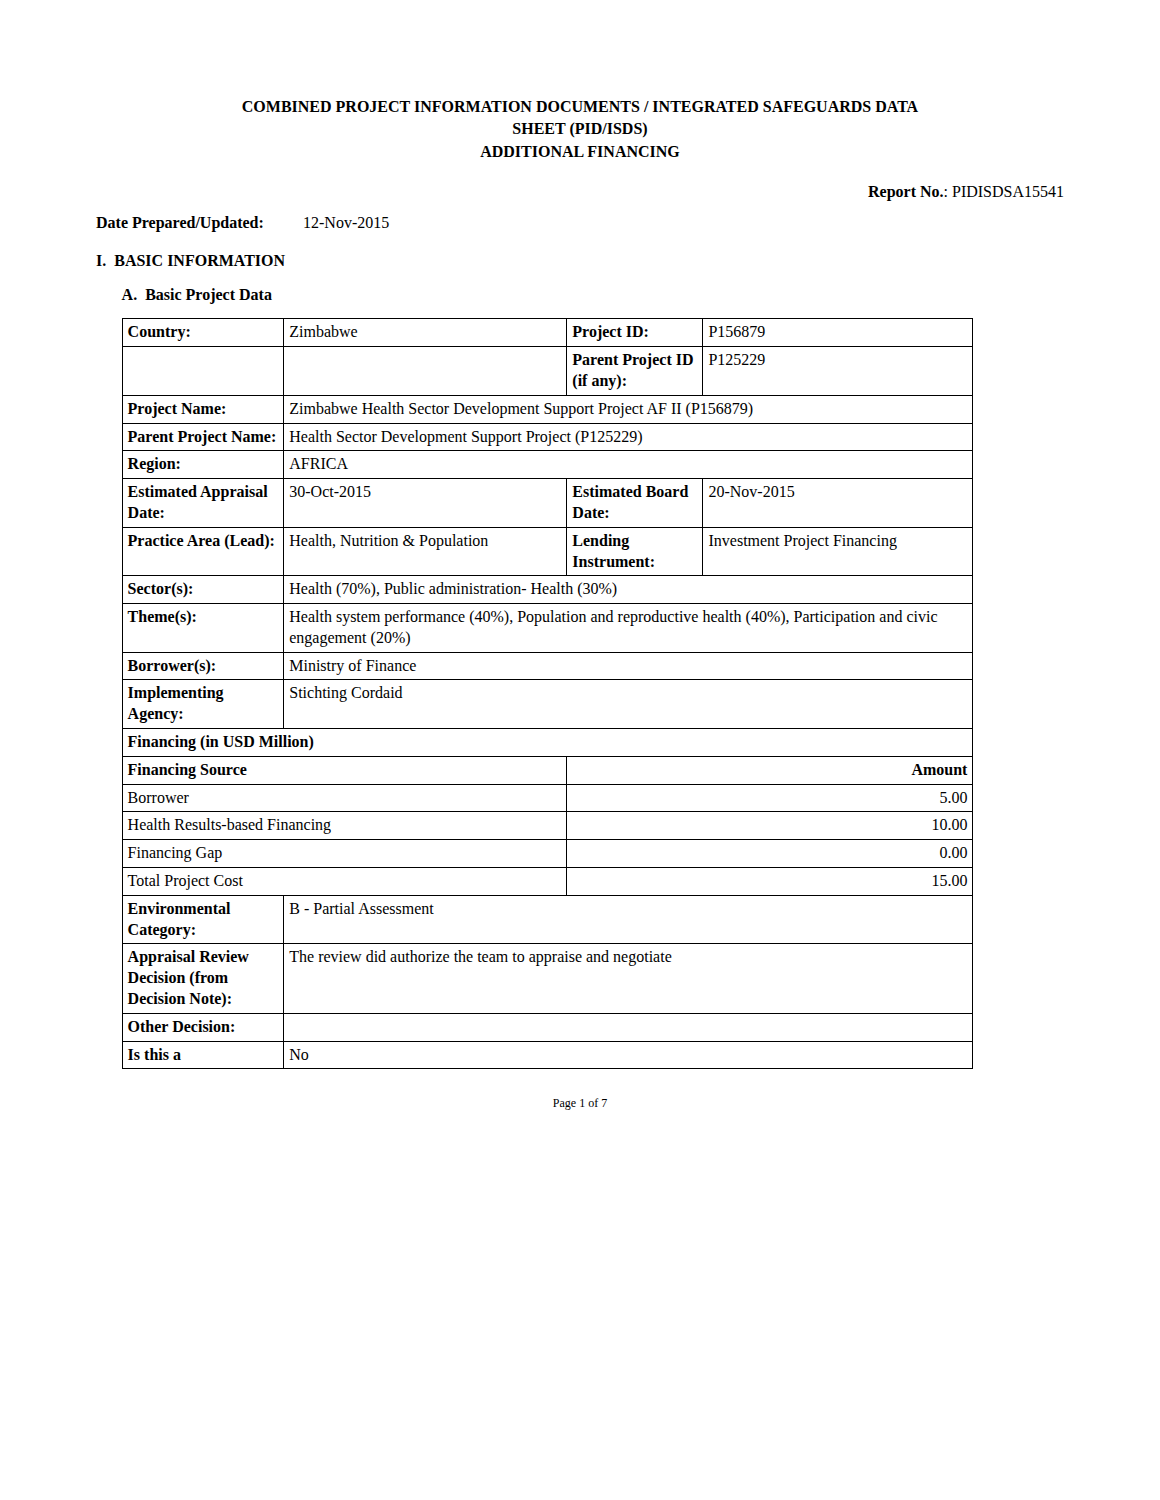COMBINED PROJECT INFORMATION DOCUMENTS / INTEGRATED SAFEGUARDS DATA SHEET (PID/ISDS)
ADDITIONAL FINANCING
Report No.: PIDISDSA15541
Date Prepared/Updated: 12-Nov-2015
I. BASIC INFORMATION
A. Basic Project Data
| Country: | Zimbabwe | Project ID: | P156879 |
| | | Parent Project ID (if any): | P125229 |
| Project Name: | Zimbabwe Health Sector Development Support Project AF II (P156879) |
| Parent Project Name: | Health Sector Development Support Project (P125229) |
| Region: | AFRICA |
| Estimated Appraisal Date: | 30-Oct-2015 | Estimated Board Date: | 20-Nov-2015 |
| Practice Area (Lead): | Health, Nutrition & Population | Lending Instrument: | Investment Project Financing |
| Sector(s): | Health (70%), Public administration- Health (30%) |
| Theme(s): | Health system performance (40%), Population and reproductive health (40%), Participation and civic engagement (20%) |
| Borrower(s): | Ministry of Finance |
| Implementing Agency: | Stichting Cordaid |
| Financing (in USD Million) |
| Financing Source | Amount |
| Borrower | 5.00 |
| Health Results-based Financing | 10.00 |
| Financing Gap | 0.00 |
| Total Project Cost | 15.00 |
| Environmental Category: | B - Partial Assessment |
| Appraisal Review Decision (from Decision Note): | The review did authorize the team to appraise and negotiate |
| Other Decision: | |
| Is this a | No |
Page 1 of 7